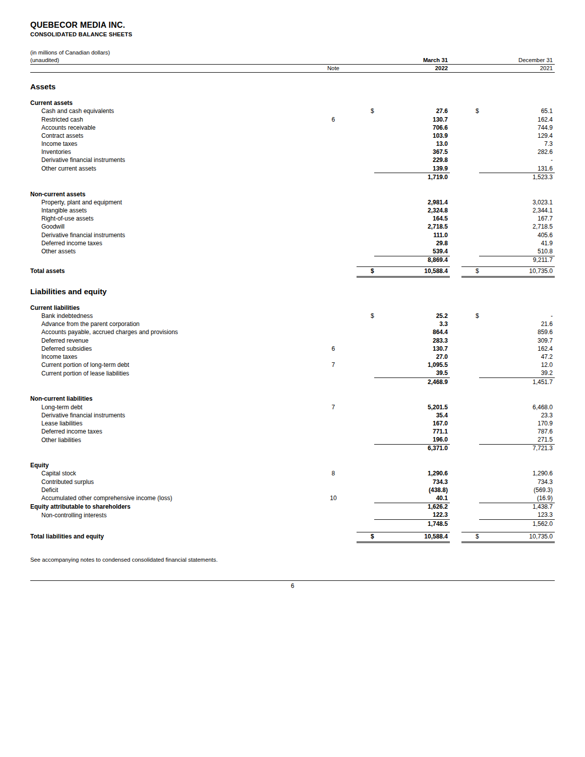QUEBECOR MEDIA INC.
CONSOLIDATED BALANCE SHEETS
(in millions of Canadian dollars)
| (unaudited) | | March 31 | | December 31 |
| | Note | 2022 | | 2021 |
| Assets |
| Current assets | | | | | | |
| Cash and cash equivalents | | $ | 27.6 | | $ | 65.1 |
| Restricted cash | 6 | | 130.7 | | | 162.4 |
| Accounts receivable | | | 706.6 | | | 744.9 |
| Contract assets | | | 103.9 | | | 129.4 |
| Income taxes | | | 13.0 | | | 7.3 |
| Inventories | | | 367.5 | | | 282.6 |
| Derivative financial instruments | | | 229.8 | | | - |
| Other current assets | | | 139.9 | | | 131.6 |
| | | | 1,719.0 | | | 1,523.3 |
| Non-current assets | | | | | | |
| Property, plant and equipment | | | 2,981.4 | | | 3,023.1 |
| Intangible assets | | | 2,324.8 | | | 2,344.1 |
| Right-of-use assets | | | 164.5 | | | 167.7 |
| Goodwill | | | 2,718.5 | | | 2,718.5 |
| Derivative financial instruments | | | 111.0 | | | 405.6 |
| Deferred income taxes | | | 29.8 | | | 41.9 |
| Other assets | | | 539.4 | | | 510.8 |
| | | | 8,869.4 | | | 9,211.7 |
| Total assets | | $ | 10,588.4 | | $ | 10,735.0 |
| Liabilities and equity |
| Current liabilities | | | | | | |
| Bank indebtedness | | $ | 25.2 | | $ | - |
| Advance from the parent corporation | | | 3.3 | | | 21.6 |
| Accounts payable, accrued charges and provisions | | | 864.4 | | | 859.6 |
| Deferred revenue | | | 283.3 | | | 309.7 |
| Deferred subsidies | 6 | | 130.7 | | | 162.4 |
| Income taxes | | | 27.0 | | | 47.2 |
| Current portion of long-term debt | 7 | | 1,095.5 | | | 12.0 |
| Current portion of lease liabilities | | | 39.5 | | | 39.2 |
| | | | 2,468.9 | | | 1,451.7 |
| Non-current liabilities | | | | | | |
| Long-term debt | 7 | | 5,201.5 | | | 6,468.0 |
| Derivative financial instruments | | | 35.4 | | | 23.3 |
| Lease liabilities | | | 167.0 | | | 170.9 |
| Deferred income taxes | | | 771.1 | | | 787.6 |
| Other liabilities | | | 196.0 | | | 271.5 |
| | | | 6,371.0 | | | 7,721.3 |
| Equity | | | | | | |
| Capital stock | 8 | | 1,290.6 | | | 1,290.6 |
| Contributed surplus | | | 734.3 | | | 734.3 |
| Deficit | | | (438.8) | | | (569.3) |
| Accumulated other comprehensive income (loss) | 10 | | 40.1 | | | (16.9) |
| Equity attributable to shareholders | | | 1,626.2 | | | 1,438.7 |
| Non-controlling interests | | | 122.3 | | | 123.3 |
| | | | 1,748.5 | | | 1,562.0 |
| Total liabilities and equity | | $ | 10,588.4 | | $ | 10,735.0 |
See accompanying notes to condensed consolidated financial statements.
6